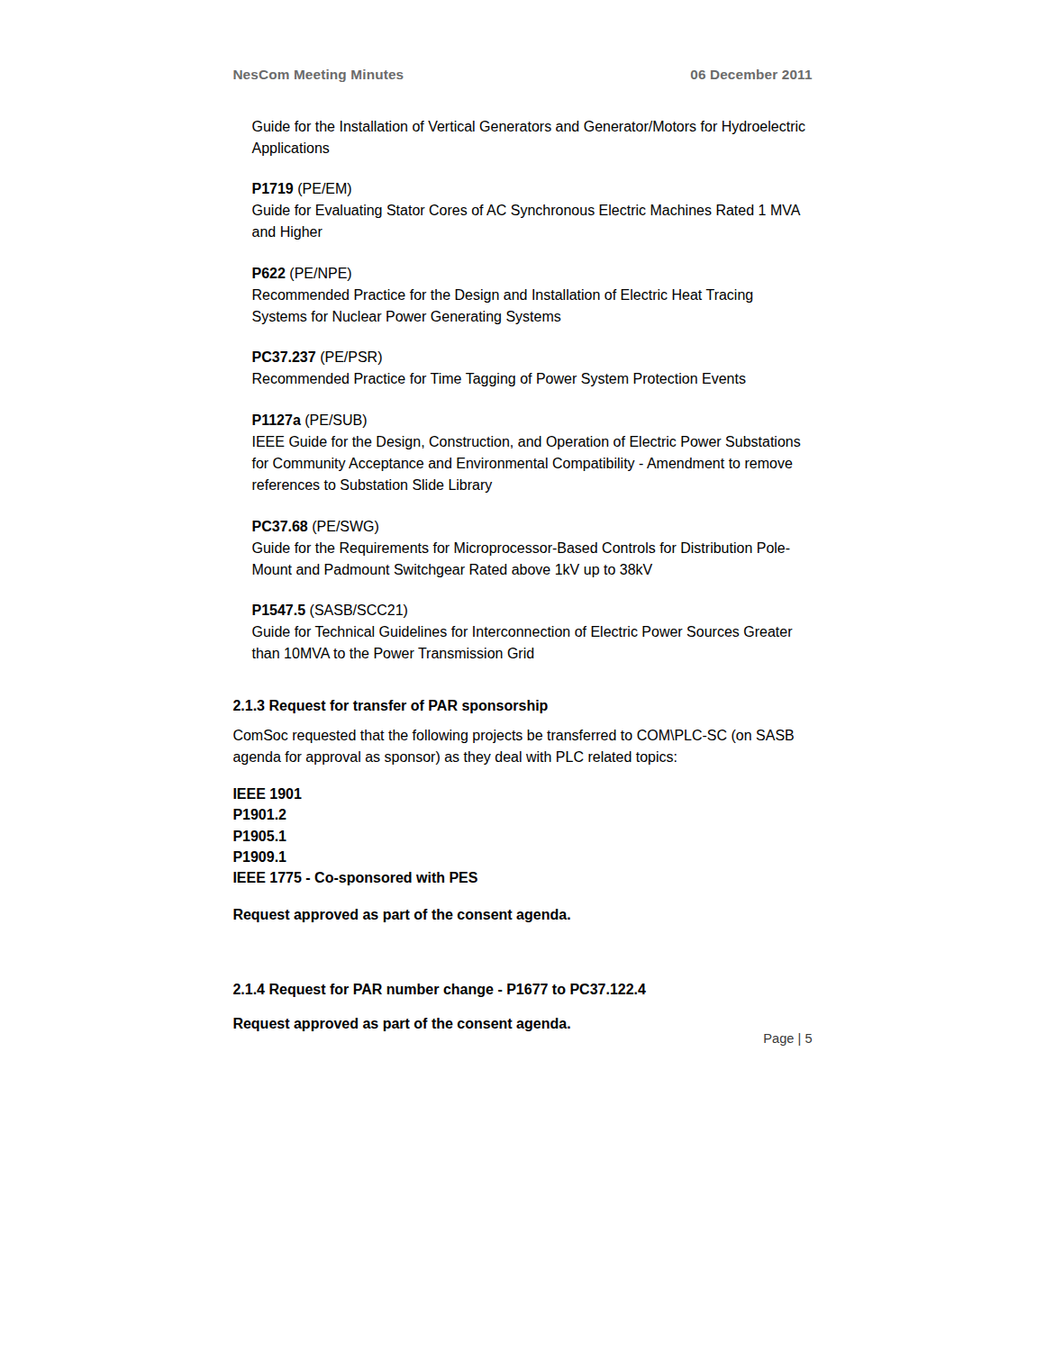NesCom Meeting Minutes 06 December 2011
Guide for the Installation of Vertical Generators and Generator/Motors for Hydroelectric Applications
P1719 (PE/EM) Guide for Evaluating Stator Cores of AC Synchronous Electric Machines Rated 1 MVA and Higher
P622 (PE/NPE) Recommended Practice for the Design and Installation of Electric Heat Tracing Systems for Nuclear Power Generating Systems
PC37.237 (PE/PSR) Recommended Practice for Time Tagging of Power System Protection Events
P1127a (PE/SUB) IEEE Guide for the Design, Construction, and Operation of Electric Power Substations for Community Acceptance and Environmental Compatibility - Amendment to remove references to Substation Slide Library
PC37.68 (PE/SWG) Guide for the Requirements for Microprocessor-Based Controls for Distribution Pole-Mount and Padmount Switchgear Rated above 1kV up to 38kV
P1547.5 (SASB/SCC21) Guide for Technical Guidelines for Interconnection of Electric Power Sources Greater than 10MVA to the Power Transmission Grid
2.1.3 Request for transfer of PAR sponsorship
ComSoc requested that the following projects be transferred to COM\PLC-SC (on SASB agenda for approval as sponsor) as they deal with PLC related topics:
IEEE 1901
P1901.2
P1905.1
P1909.1
IEEE 1775 - Co-sponsored with PES
Request approved as part of the consent agenda.
2.1.4 Request for PAR number change - P1677 to PC37.122.4
Request approved as part of the consent agenda.
Page | 5